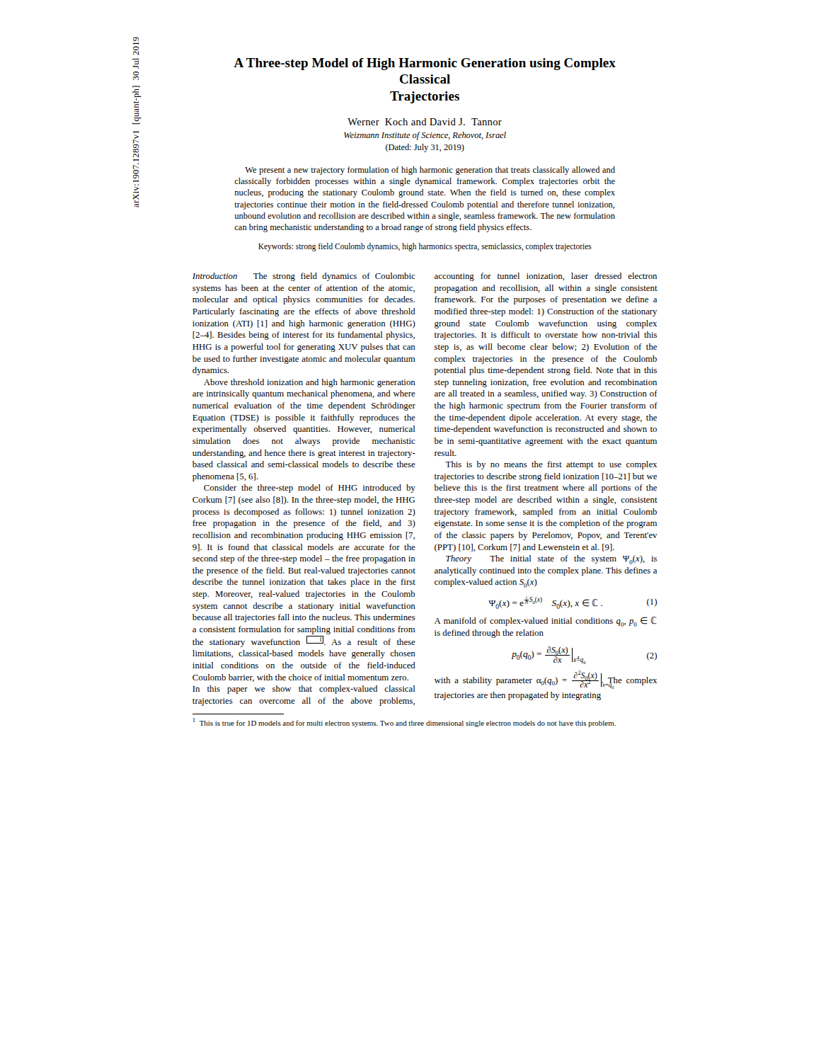arXiv:1907.12897v1 [quant-ph] 30 Jul 2019
A Three-step Model of High Harmonic Generation using Complex Classical
Trajectories
Werner Koch and David J. Tannor
Weizmann Institute of Science, Rehovot, Israel
(Dated: July 31, 2019)
We present a new trajectory formulation of high harmonic generation that treats classically allowed and classically forbidden processes within a single dynamical framework. Complex trajectories orbit the nucleus, producing the stationary Coulomb ground state. When the field is turned on, these complex trajectories continue their motion in the field-dressed Coulomb potential and therefore tunnel ionization, unbound evolution and recollision are described within a single, seamless framework. The new formulation can bring mechanistic understanding to a broad range of strong field physics effects.
Keywords: strong field Coulomb dynamics, high harmonics spectra, semiclassics, complex trajectories
Introduction The strong field dynamics of Coulombic systems has been at the center of attention of the atomic, molecular and optical physics communities for decades. Particularly fascinating are the effects of above threshold ionization (ATI) [1] and high harmonic generation (HHG) [2–4]. Besides being of interest for its fundamental physics, HHG is a powerful tool for generating XUV pulses that can be used to further investigate atomic and molecular quantum dynamics.
Above threshold ionization and high harmonic generation are intrinsically quantum mechanical phenomena, and where numerical evaluation of the time dependent Schrödinger Equation (TDSE) is possible it faithfully reproduces the experimentally observed quantities. However, numerical simulation does not always provide mechanistic understanding, and hence there is great interest in trajectory-based classical and semi-classical models to describe these phenomena [5, 6].
Consider the three-step model of HHG introduced by Corkum [7] (see also [8]). In the three-step model, the HHG process is decomposed as follows: 1) tunnel ionization 2) free propagation in the presence of the field, and 3) recollision and recombination producing HHG emission [7, 9]. It is found that classical models are accurate for the second step of the three-step model – the free propagation in the presence of the field. But real-valued trajectories cannot describe the tunnel ionization that takes place in the first step. Moreover, real-valued trajectories in the Coulomb system cannot describe a stationary initial wavefunction because all trajectories fall into the nucleus. This undermines a consistent formulation for sampling initial conditions from the stationary wavefunction 1. As a result of these limitations, classical-based models have generally chosen initial conditions on the outside of the field-induced Coulomb barrier, with the choice of initial momentum zero.
In this paper we show that complex-valued classical trajectories can overcome all of the above problems, accounting for tunnel ionization, laser dressed electron propagation and recollision, all within a single consistent framework. For the purposes of presentation we define a modified three-step model: 1) Construction of the stationary ground state Coulomb wavefunction using complex trajectories. It is difficult to overstate how non-trivial this step is, as will become clear below; 2) Evolution of the complex trajectories in the presence of the Coulomb potential plus time-dependent strong field. Note that in this step tunneling ionization, free evolution and recombination are all treated in a seamless, unified way. 3) Construction of the high harmonic spectrum from the Fourier transform of the time-dependent dipole acceleration. At every stage, the time-dependent wavefunction is reconstructed and shown to be in semi-quantitative agreement with the exact quantum result.
This is by no means the first attempt to use complex trajectories to describe strong field ionization [10–21] but we believe this is the first treatment where all portions of the three-step model are described within a single, consistent trajectory framework, sampled from an initial Coulomb eigenstate. In some sense it is the completion of the program of the classic papers by Perelomov, Popov, and Terent'ev (PPT) [10], Corkum [7] and Lewenstein et al. [9].
Theory The initial state of the system Ψ0(x), is analytically continued into the complex plane. This defines a complex-valued action S0(x)
Ψ0(x) = eiℏ S0(x) S0(x), x ∈ ℂ . (1)
A manifold of complex-valued initial conditions q0, p0 ∈ ℂ is defined through the relation
p0(q0) = ∂S0(x)∂x x=q0 , (2)
with a stability parameter α0(q0) = ∂2S0(x)∂x2 x=q0. The complex trajectories are then propagated by integrating
1 This is true for 1D models and for multi electron systems. Two and three dimensional single electron models do not have this problem.